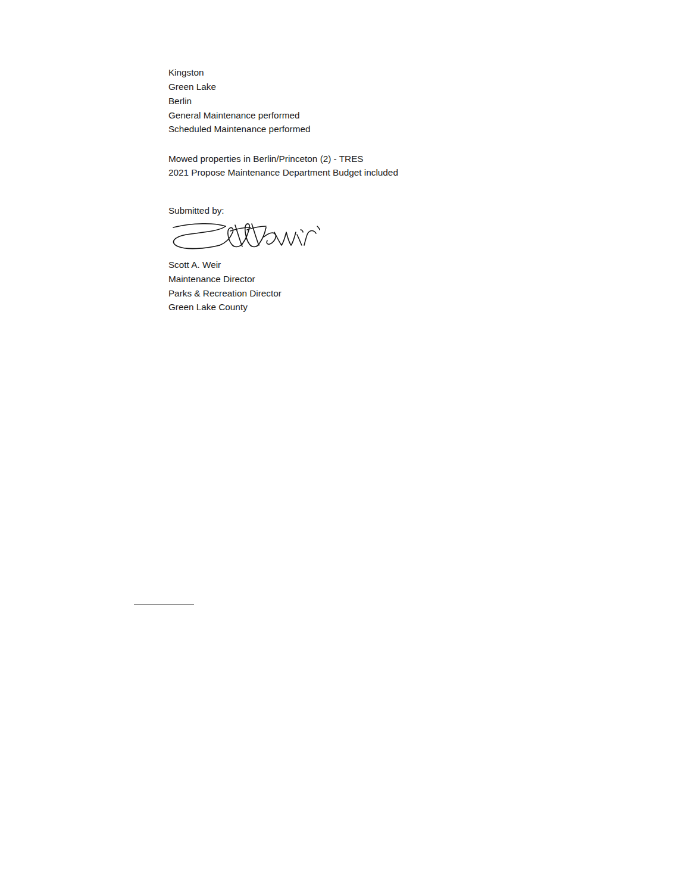Kingston
Green Lake
Berlin
General Maintenance performed
Scheduled Maintenance performed
Mowed properties in Berlin/Princeton (2) - TRES
2021 Propose Maintenance Department Budget included
Submitted by:
Signature: Scott A. Weir
Scott A. Weir
Maintenance Director
Parks & Recreation Director
Green Lake County